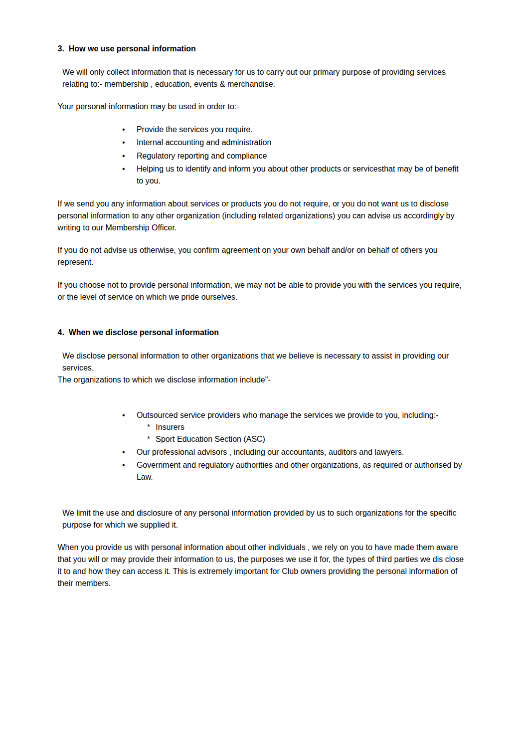3. How we use personal information
We will only collect information that is necessary for us to carry out our primary purpose of providing services relating to:- membership , education, events & merchandise.
Your personal information may be used in order to:-
Provide the services you require.
Internal accounting and administration
Regulatory reporting and compliance
Helping us to identify and inform you about other products or servicesthat may be of benefit to you.
If we send you any information about services or products you do not require, or you do not want us to disclose personal information to any other organization (including related organizations) you can advise us accordingly by writing to our Membership Officer.
If you do not advise us otherwise, you confirm agreement on your own behalf and/or on behalf of others you represent.
If you choose not to provide personal information, we may not be able to provide you with the services you require, or the level of service on which we pride ourselves.
4. When we disclose personal information
We disclose personal information to other organizations that we believe is necessary to assist in providing our services.
The organizations to which we disclose information include"-
Outsourced service providers who manage the services we provide to you, including:-
Insurers
Sport Education Section (ASC)
Our professional advisors , including our accountants, auditors and lawyers.
Government and regulatory authorities and other organizations, as required or authorised by Law.
We limit the use and disclosure of any personal information provided by us to such organizations for the specific purpose for which we supplied it.
When you provide us with personal information about other individuals , we rely on you to have made them aware that you will or may provide their information to us, the purposes we use it for, the types of third parties we dis close it to and how they can access it. This is extremely important for Club owners providing the personal information of their members.